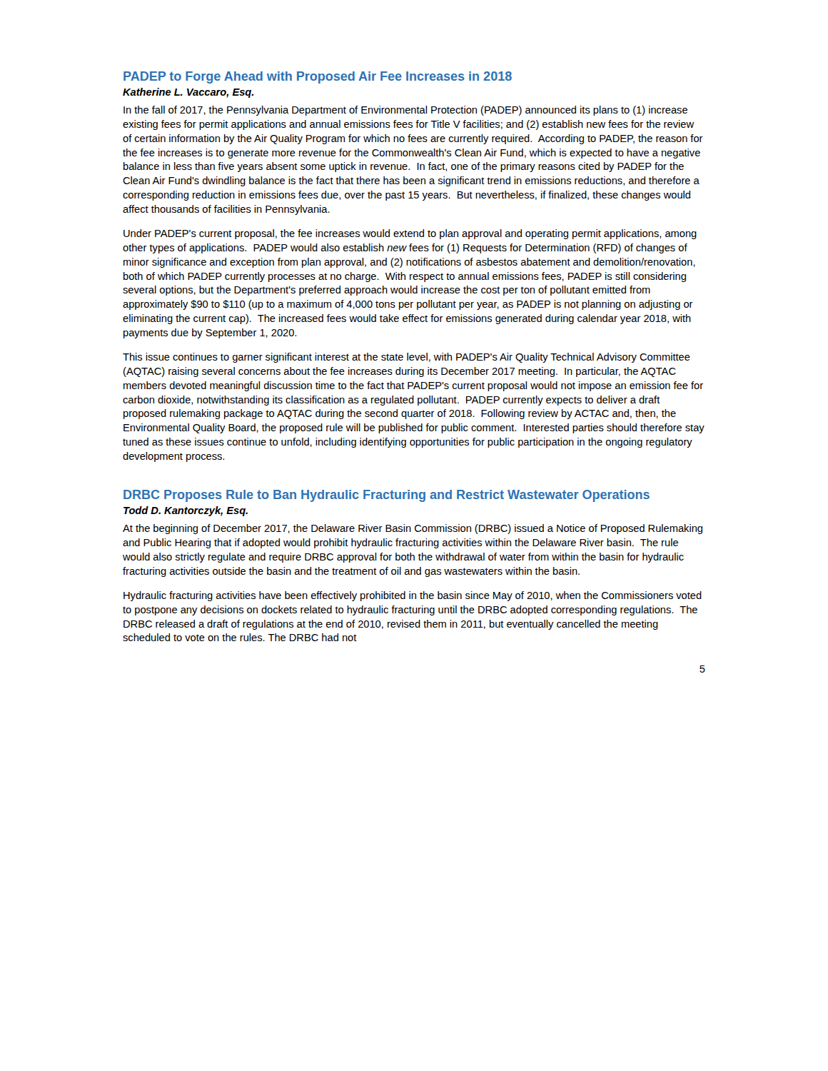PADEP to Forge Ahead with Proposed Air Fee Increases in 2018
Katherine L. Vaccaro, Esq.
In the fall of 2017, the Pennsylvania Department of Environmental Protection (PADEP) announced its plans to (1) increase existing fees for permit applications and annual emissions fees for Title V facilities; and (2) establish new fees for the review of certain information by the Air Quality Program for which no fees are currently required. According to PADEP, the reason for the fee increases is to generate more revenue for the Commonwealth's Clean Air Fund, which is expected to have a negative balance in less than five years absent some uptick in revenue. In fact, one of the primary reasons cited by PADEP for the Clean Air Fund's dwindling balance is the fact that there has been a significant trend in emissions reductions, and therefore a corresponding reduction in emissions fees due, over the past 15 years. But nevertheless, if finalized, these changes would affect thousands of facilities in Pennsylvania.
Under PADEP's current proposal, the fee increases would extend to plan approval and operating permit applications, among other types of applications. PADEP would also establish new fees for (1) Requests for Determination (RFD) of changes of minor significance and exception from plan approval, and (2) notifications of asbestos abatement and demolition/renovation, both of which PADEP currently processes at no charge. With respect to annual emissions fees, PADEP is still considering several options, but the Department's preferred approach would increase the cost per ton of pollutant emitted from approximately $90 to $110 (up to a maximum of 4,000 tons per pollutant per year, as PADEP is not planning on adjusting or eliminating the current cap). The increased fees would take effect for emissions generated during calendar year 2018, with payments due by September 1, 2020.
This issue continues to garner significant interest at the state level, with PADEP's Air Quality Technical Advisory Committee (AQTAC) raising several concerns about the fee increases during its December 2017 meeting. In particular, the AQTAC members devoted meaningful discussion time to the fact that PADEP's current proposal would not impose an emission fee for carbon dioxide, notwithstanding its classification as a regulated pollutant. PADEP currently expects to deliver a draft proposed rulemaking package to AQTAC during the second quarter of 2018. Following review by ACTAC and, then, the Environmental Quality Board, the proposed rule will be published for public comment. Interested parties should therefore stay tuned as these issues continue to unfold, including identifying opportunities for public participation in the ongoing regulatory development process.
DRBC Proposes Rule to Ban Hydraulic Fracturing and Restrict Wastewater Operations
Todd D. Kantorczyk, Esq.
At the beginning of December 2017, the Delaware River Basin Commission (DRBC) issued a Notice of Proposed Rulemaking and Public Hearing that if adopted would prohibit hydraulic fracturing activities within the Delaware River basin. The rule would also strictly regulate and require DRBC approval for both the withdrawal of water from within the basin for hydraulic fracturing activities outside the basin and the treatment of oil and gas wastewaters within the basin.
Hydraulic fracturing activities have been effectively prohibited in the basin since May of 2010, when the Commissioners voted to postpone any decisions on dockets related to hydraulic fracturing until the DRBC adopted corresponding regulations. The DRBC released a draft of regulations at the end of 2010, revised them in 2011, but eventually cancelled the meeting scheduled to vote on the rules. The DRBC had not
5